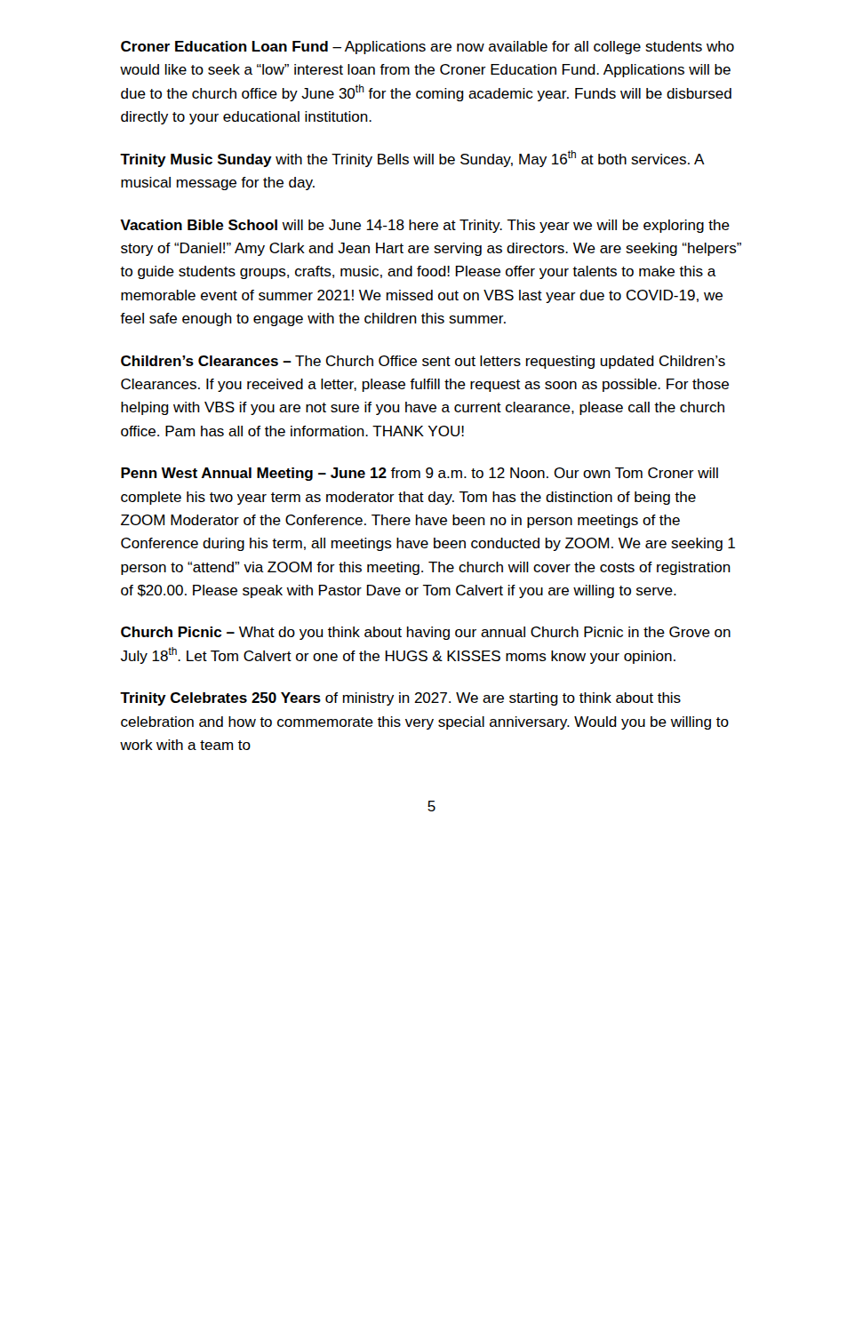Croner Education Loan Fund – Applications are now available for all college students who would like to seek a “low” interest loan from the Croner Education Fund. Applications will be due to the church office by June 30th for the coming academic year. Funds will be disbursed directly to your educational institution.
Trinity Music Sunday with the Trinity Bells will be Sunday, May 16th at both services. A musical message for the day.
Vacation Bible School will be June 14-18 here at Trinity. This year we will be exploring the story of “Daniel!” Amy Clark and Jean Hart are serving as directors. We are seeking “helpers” to guide students groups, crafts, music, and food! Please offer your talents to make this a memorable event of summer 2021! We missed out on VBS last year due to COVID-19, we feel safe enough to engage with the children this summer.
Children’s Clearances – The Church Office sent out letters requesting updated Children’s Clearances. If you received a letter, please fulfill the request as soon as possible. For those helping with VBS if you are not sure if you have a current clearance, please call the church office. Pam has all of the information. THANK YOU!
Penn West Annual Meeting – June 12 from 9 a.m. to 12 Noon. Our own Tom Croner will complete his two year term as moderator that day. Tom has the distinction of being the ZOOM Moderator of the Conference. There have been no in person meetings of the Conference during his term, all meetings have been conducted by ZOOM. We are seeking 1 person to “attend” via ZOOM for this meeting. The church will cover the costs of registration of $20.00. Please speak with Pastor Dave or Tom Calvert if you are willing to serve.
Church Picnic – What do you think about having our annual Church Picnic in the Grove on July 18th. Let Tom Calvert or one of the HUGS & KISSES moms know your opinion.
Trinity Celebrates 250 Years of ministry in 2027. We are starting to think about this celebration and how to commemorate this very special anniversary. Would you be willing to work with a team to
5